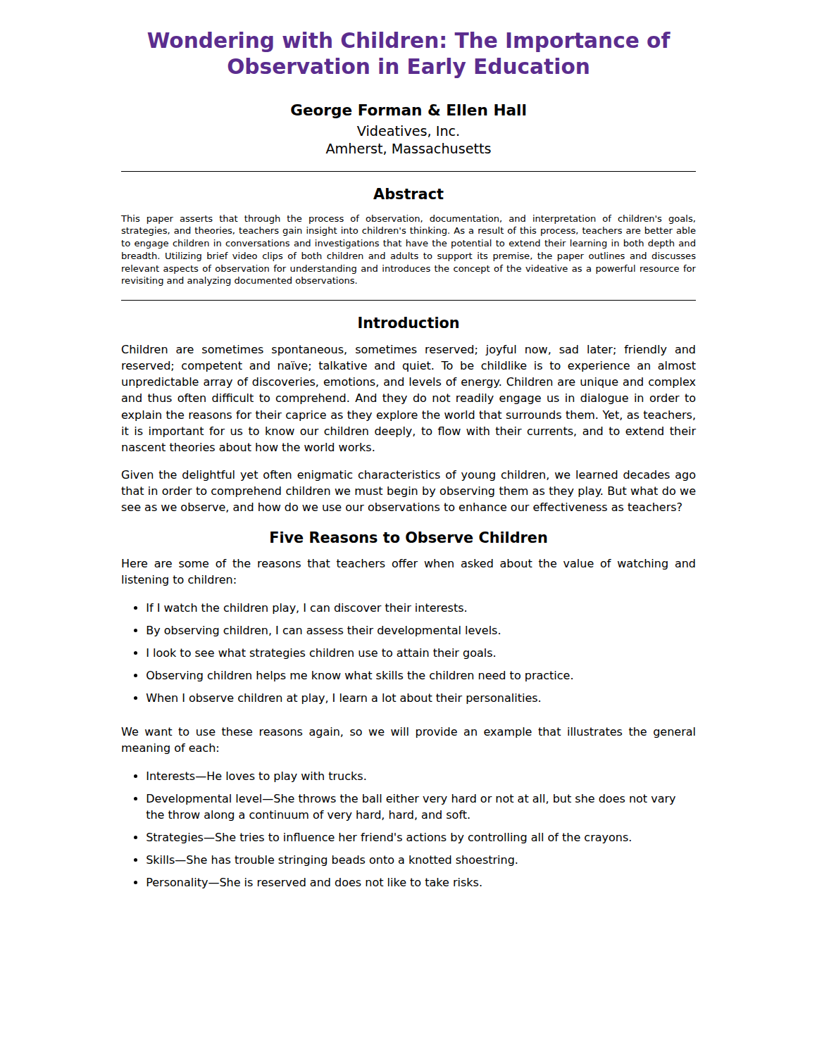Wondering with Children: The Importance of Observation in Early Education
George Forman & Ellen Hall
Videatives, Inc.
Amherst, Massachusetts
Abstract
This paper asserts that through the process of observation, documentation, and interpretation of children's goals, strategies, and theories, teachers gain insight into children's thinking. As a result of this process, teachers are better able to engage children in conversations and investigations that have the potential to extend their learning in both depth and breadth. Utilizing brief video clips of both children and adults to support its premise, the paper outlines and discusses relevant aspects of observation for understanding and introduces the concept of the videative as a powerful resource for revisiting and analyzing documented observations.
Introduction
Children are sometimes spontaneous, sometimes reserved; joyful now, sad later; friendly and reserved; competent and naïve; talkative and quiet. To be childlike is to experience an almost unpredictable array of discoveries, emotions, and levels of energy. Children are unique and complex and thus often difficult to comprehend. And they do not readily engage us in dialogue in order to explain the reasons for their caprice as they explore the world that surrounds them. Yet, as teachers, it is important for us to know our children deeply, to flow with their currents, and to extend their nascent theories about how the world works.
Given the delightful yet often enigmatic characteristics of young children, we learned decades ago that in order to comprehend children we must begin by observing them as they play. But what do we see as we observe, and how do we use our observations to enhance our effectiveness as teachers?
Five Reasons to Observe Children
Here are some of the reasons that teachers offer when asked about the value of watching and listening to children:
If I watch the children play, I can discover their interests.
By observing children, I can assess their developmental levels.
I look to see what strategies children use to attain their goals.
Observing children helps me know what skills the children need to practice.
When I observe children at play, I learn a lot about their personalities.
We want to use these reasons again, so we will provide an example that illustrates the general meaning of each:
Interests—He loves to play with trucks.
Developmental level—She throws the ball either very hard or not at all, but she does not vary the throw along a continuum of very hard, hard, and soft.
Strategies—She tries to influence her friend's actions by controlling all of the crayons.
Skills—She has trouble stringing beads onto a knotted shoestring.
Personality—She is reserved and does not like to take risks.